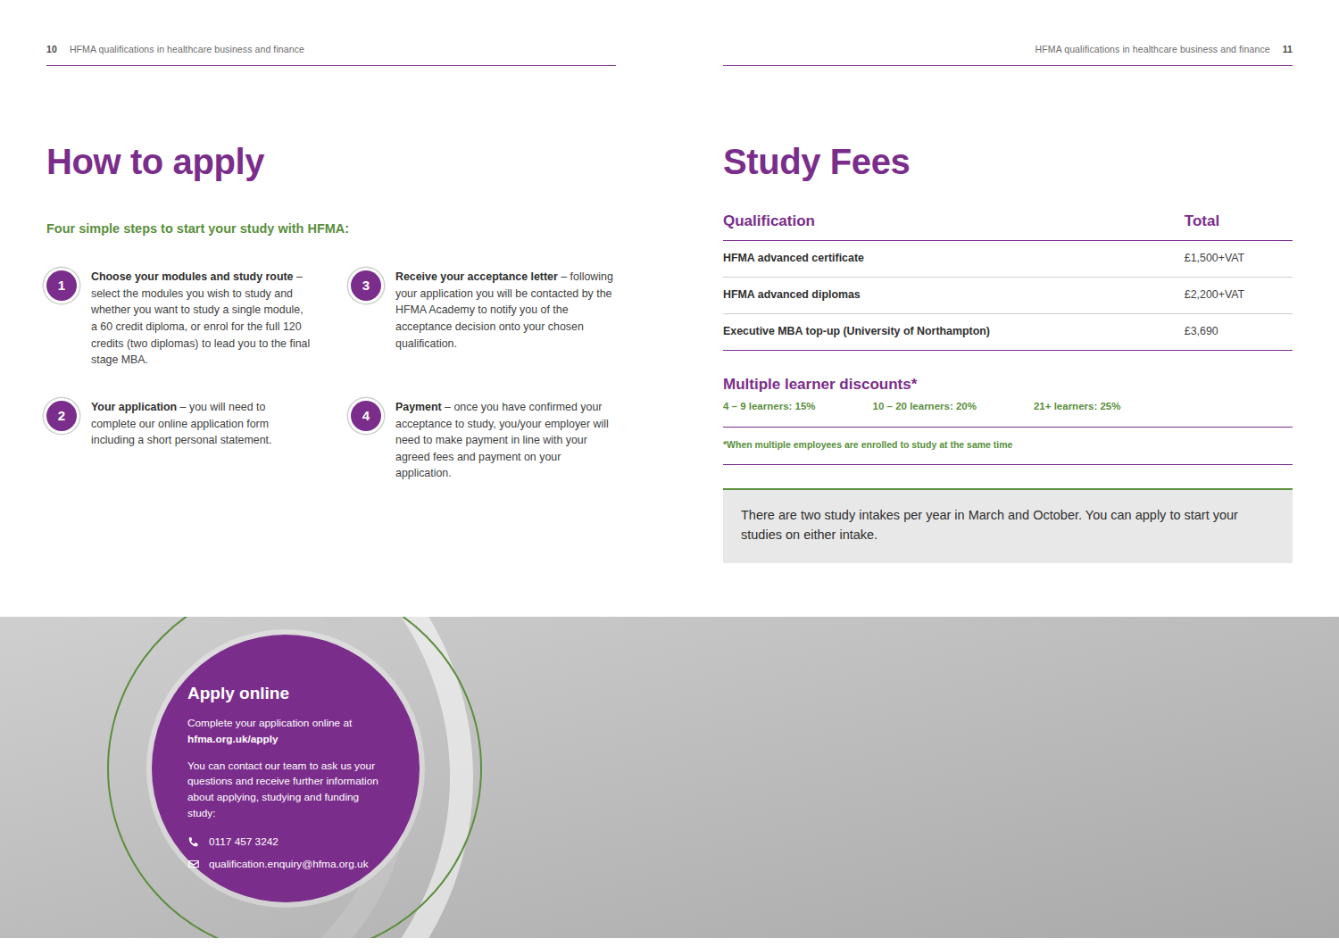10 HFMA qualifications in healthcare business and finance
How to apply
Four simple steps to start your study with HFMA:
1
Choose your modules and study route – select the modules you wish to study and whether you want to study a single module, a 60 credit diploma, or enrol for the full 120 credits (two diplomas) to lead you to the final stage MBA.
3
Receive your acceptance letter – following your application you will be contacted by the HFMA Academy to notify you of the acceptance decision onto your chosen qualification.
2
Your application – you will need to complete our online application form including a short personal statement.
4
Payment – once you have confirmed your acceptance to study, you/your employer will need to make payment in line with your agreed fees and payment on your application.
HFMA qualifications in healthcare business and finance 11
Study Fees
| Qualification | Total |
| --- | --- |
| HFMA advanced certificate | £1,500+VAT |
| HFMA advanced diplomas | £2,200+VAT |
| Executive MBA top-up (University of Northampton) | £3,690 |
Multiple learner discounts*
4 – 9 learners: 15% 10 – 20 learners: 20% 21+ learners: 25%
*When multiple employees are enrolled to study at the same time
There are two study intakes per year in March and October. You can apply to start your studies on either intake.
Apply online
Complete your application online at
hfma.org.uk/apply
You can contact our team to ask us your questions and receive further information about applying, studying and funding study:
0117 457 3242
qualification.enquiry@hfma.org.uk